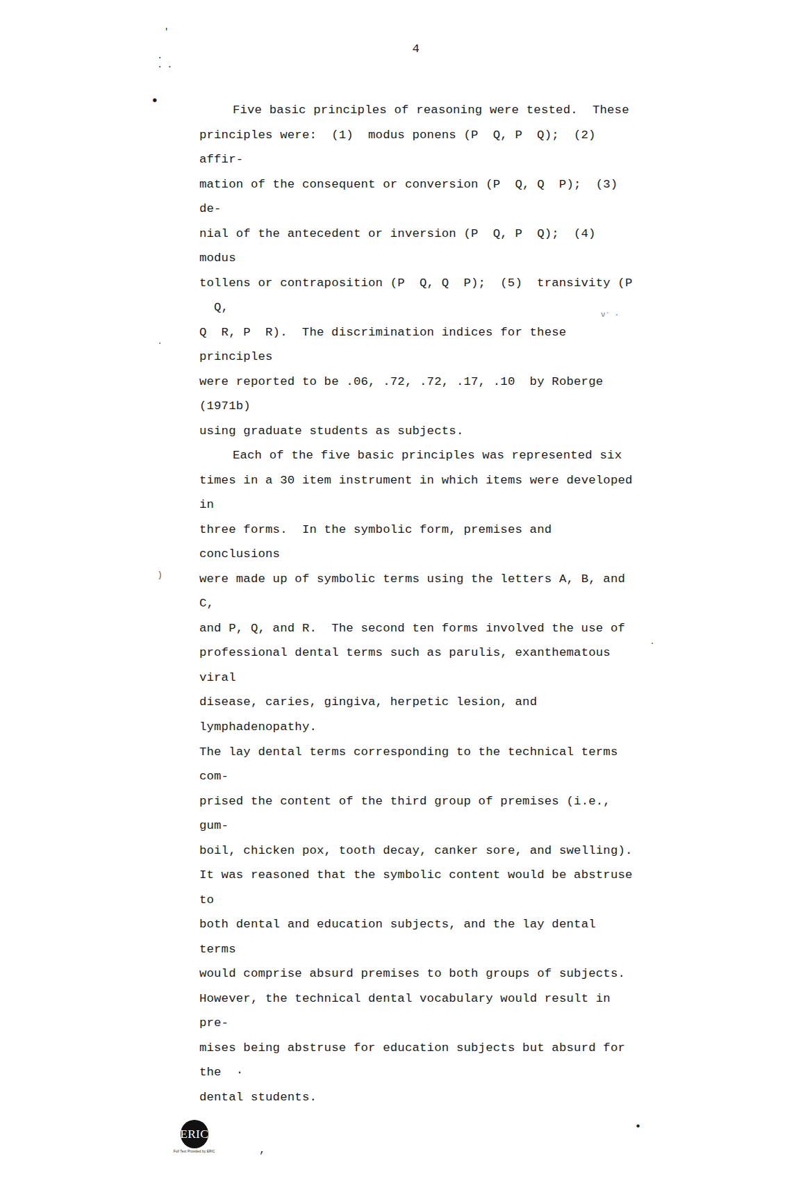'
.
. .
•
.
)
.
4
Five basic principles of reasoning were tested. These
principles were: (1) modus ponens (P Q, P Q); (2) affir-
mation of the consequent or conversion (P Q, Q P); (3) de-
nial of the antecedent or inversion (P Q, P Q); (4) modus
tollens or contraposition (P Q, Q P); (5) transivity (P Q,
Q R, P R). The discrimination indices for these principles
were reported to be .06, .72, .72, .17, .10 by Roberge (1971b)
using graduate students as subjects.
Each of the five basic principles was represented six
times in a 30 item instrument in which items were developed in
three forms. In the symbolic form, premises and conclusions
were made up of symbolic terms using the letters A, B, and C,
and P, Q, and R. The second ten forms involved the use of
professional dental terms such as parulis, exanthematous viral
disease, caries, gingiva, herpetic lesion, and lymphadenopathy.
The lay dental terms corresponding to the technical terms com-
prised the content of the third group of premises (i.e., gum-
boil, chicken pox, tooth decay, canker sore, and swelling).
It was reasoned that the symbolic content would be abstruse to
both dental and education subjects, and the lay dental terms
would comprise absurd premises to both groups of subjects.
However, the technical dental vocabulary would result in pre-
mises being abstruse for education subjects but absurd for the ·
dental students.
.
ν. ·
ERIC
Full Text Provided by ERIC
•
,